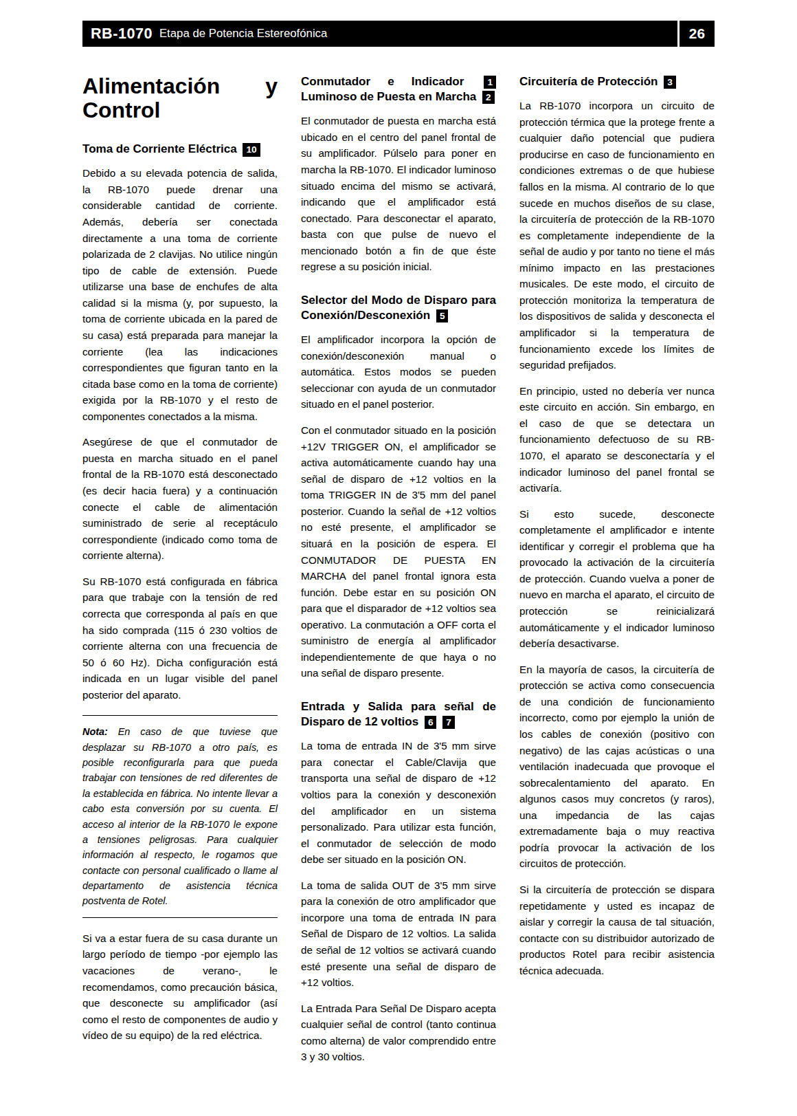RB-1070 Etapa de Potencia Estereofónica
26
Alimentación y Control
Toma de Corriente Eléctrica 10
Debido a su elevada potencia de salida, la RB-1070 puede drenar una considerable cantidad de corriente. Además, debería ser conectada directamente a una toma de corriente polarizada de 2 clavijas. No utilice ningún tipo de cable de extensión. Puede utilizarse una base de enchufes de alta calidad si la misma (y, por supuesto, la toma de corriente ubicada en la pared de su casa) está preparada para manejar la corriente (lea las indicaciones correspondientes que figuran tanto en la citada base como en la toma de corriente) exigida por la RB-1070 y el resto de componentes conectados a la misma.
Asegúrese de que el conmutador de puesta en marcha situado en el panel frontal de la RB-1070 está desconectado (es decir hacia fuera) y a continuación conecte el cable de alimentación suministrado de serie al receptáculo correspondiente (indicado como toma de corriente alterna).
Su RB-1070 está configurada en fábrica para que trabaje con la tensión de red correcta que corresponda al país en que ha sido comprada (115 ó 230 voltios de corriente alterna con una frecuencia de 50 ó 60 Hz). Dicha configuración está indicada en un lugar visible del panel posterior del aparato.
Nota: En caso de que tuviese que desplazar su RB-1070 a otro país, es posible reconfigurarla para que pueda trabajar con tensiones de red diferentes de la establecida en fábrica. No intente llevar a cabo esta conversión por su cuenta. El acceso al interior de la RB-1070 le expone a tensiones peligrosas. Para cualquier información al respecto, le rogamos que contacte con personal cualificado o llame al departamento de asistencia técnica postventa de Rotel.
Si va a estar fuera de su casa durante un largo período de tiempo -por ejemplo las vacaciones de verano-, le recomendamos, como precaución básica, que desconecte su amplificador (así como el resto de componentes de audio y vídeo de su equipo) de la red eléctrica.
Conmutador e Indicador 1 Luminoso de Puesta en Marcha 2
El conmutador de puesta en marcha está ubicado en el centro del panel frontal de su amplificador. Púlselo para poner en marcha la RB-1070. El indicador luminoso situado encima del mismo se activará, indicando que el amplificador está conectado. Para desconectar el aparato, basta con que pulse de nuevo el mencionado botón a fin de que éste regrese a su posición inicial.
Selector del Modo de Disparo para Conexión/Desconexión 5
El amplificador incorpora la opción de conexión/desconexión manual o automática. Estos modos se pueden seleccionar con ayuda de un conmutador situado en el panel posterior.
Con el conmutador situado en la posición +12V TRIGGER ON, el amplificador se activa automáticamente cuando hay una señal de disparo de +12 voltios en la toma TRIGGER IN de 3'5 mm del panel posterior. Cuando la señal de +12 voltios no esté presente, el amplificador se situará en la posición de espera. El CONMUTADOR DE PUESTA EN MARCHA del panel frontal ignora esta función. Debe estar en su posición ON para que el disparador de +12 voltios sea operativo. La conmutación a OFF corta el suministro de energía al amplificador independientemente de que haya o no una señal de disparo presente.
Entrada y Salida para señal de Disparo de 12 voltios 6 7
La toma de entrada IN de 3'5 mm sirve para conectar el Cable/Clavija que transporta una señal de disparo de +12 voltios para la conexión y desconexión del amplificador en un sistema personalizado. Para utilizar esta función, el conmutador de selección de modo debe ser situado en la posición ON.
La toma de salida OUT de 3'5 mm sirve para la conexión de otro amplificador que incorpore una toma de entrada IN para Señal de Disparo de 12 voltios. La salida de señal de 12 voltios se activará cuando esté presente una señal de disparo de +12 voltios.
La Entrada Para Señal De Disparo acepta cualquier señal de control (tanto continua como alterna) de valor comprendido entre 3 y 30 voltios.
Circuitería de Protección 3
La RB-1070 incorpora un circuito de protección térmica que la protege frente a cualquier daño potencial que pudiera producirse en caso de funcionamiento en condiciones extremas o de que hubiese fallos en la misma. Al contrario de lo que sucede en muchos diseños de su clase, la circuitería de protección de la RB-1070 es completamente independiente de la señal de audio y por tanto no tiene el más mínimo impacto en las prestaciones musicales. De este modo, el circuito de protección monitoriza la temperatura de los dispositivos de salida y desconecta el amplificador si la temperatura de funcionamiento excede los límites de seguridad prefijados.
En principio, usted no debería ver nunca este circuito en acción. Sin embargo, en el caso de que se detectara un funcionamiento defectuoso de su RB-1070, el aparato se desconectaría y el indicador luminoso del panel frontal se activaría.
Si esto sucede, desconecte completamente el amplificador e intente identificar y corregir el problema que ha provocado la activación de la circuitería de protección. Cuando vuelva a poner de nuevo en marcha el aparato, el circuito de protección se reinicializará automáticamente y el indicador luminoso debería desactivarse.
En la mayoría de casos, la circuitería de protección se activa como consecuencia de una condición de funcionamiento incorrecto, como por ejemplo la unión de los cables de conexión (positivo con negativo) de las cajas acústicas o una ventilación inadecuada que provoque el sobrecalentamiento del aparato. En algunos casos muy concretos (y raros), una impedancia de las cajas extremadamente baja o muy reactiva podría provocar la activación de los circuitos de protección.
Si la circuitería de protección se dispara repetidamente y usted es incapaz de aislar y corregir la causa de tal situación, contacte con su distribuidor autorizado de productos Rotel para recibir asistencia técnica adecuada.